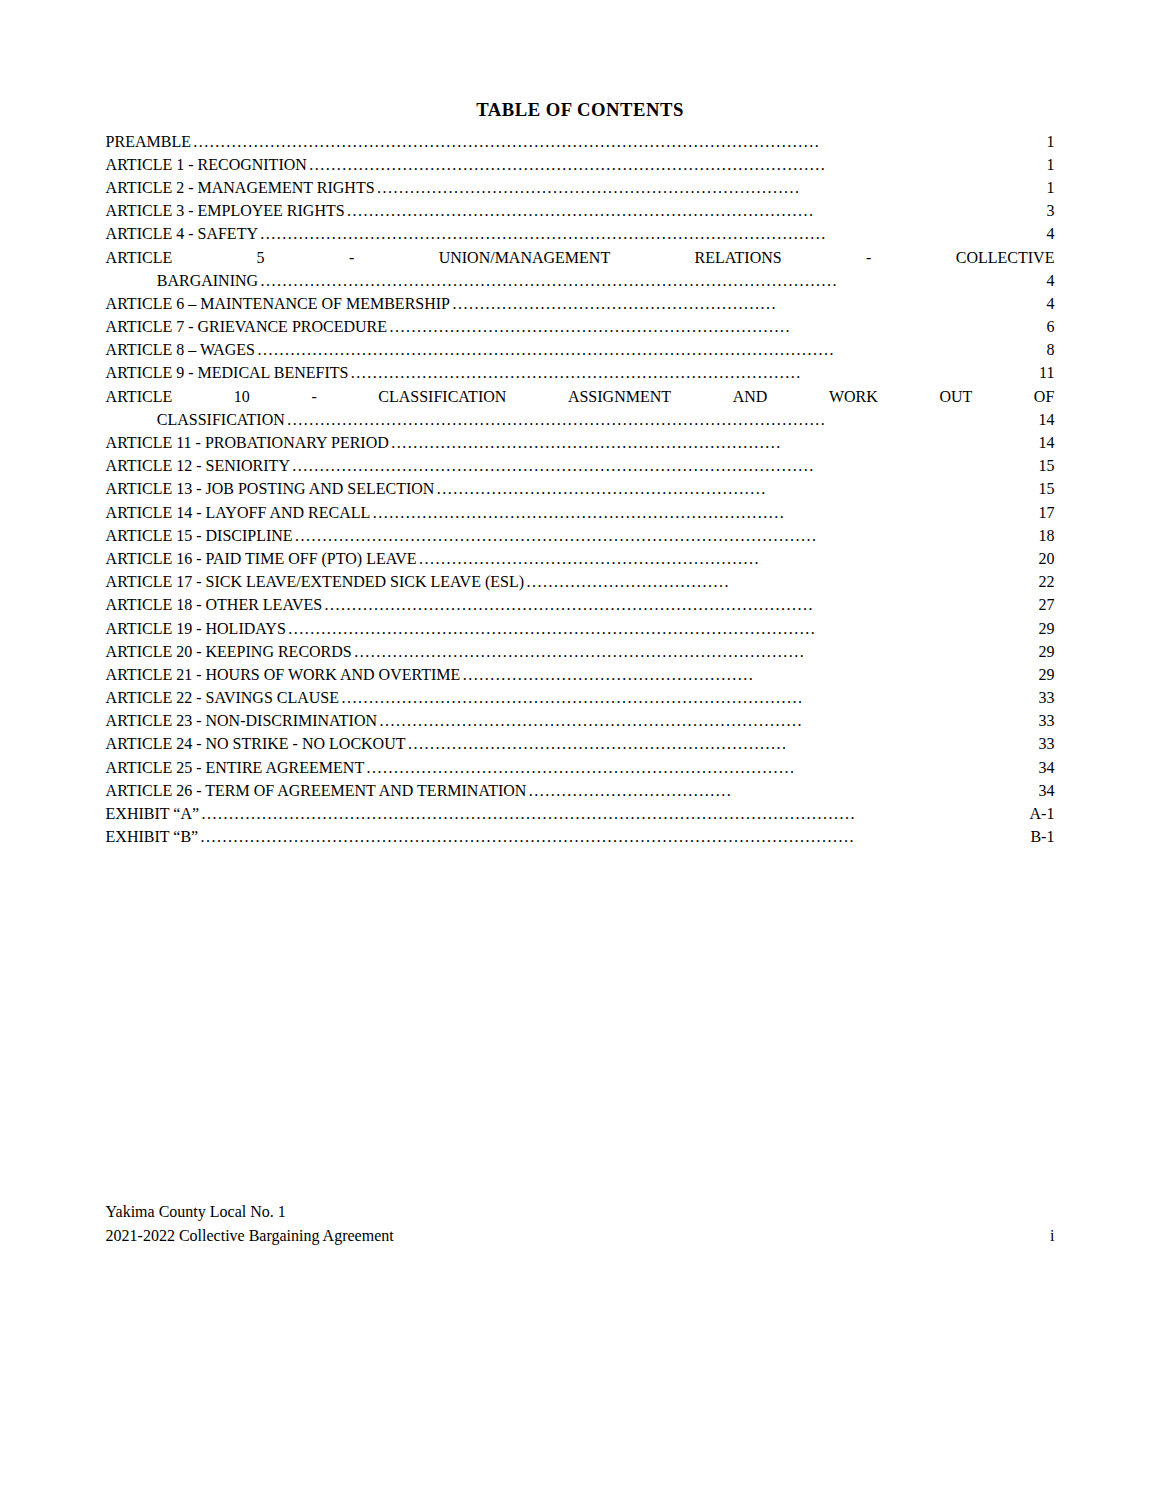TABLE OF CONTENTS
PREAMBLE.................................................................................................................. 1
ARTICLE 1 - RECOGNITION.............................................................................................. 1
ARTICLE 2 - MANAGEMENT RIGHTS............................................................................. 1
ARTICLE 3 - EMPLOYEE RIGHTS..................................................................................... 3
ARTICLE 4 - SAFETY....................................................................................................... 4
ARTICLE 5-UNION/MANAGEMENT RELATIONS-COLLECTIVE BARGAINING......................................................................................................... 4
ARTICLE 6 – MAINTENANCE OF MEMBERSHIP........................................................... 4
ARTICLE 7 - GRIEVANCE PROCEDURE......................................................................... 6
ARTICLE 8 – WAGES......................................................................................................... 8
ARTICLE 9 - MEDICAL BENEFITS.................................................................................. 11
ARTICLE 10-CLASSIFICATION ASSIGNMENT AND WORK OUT OF CLASSIFICATION.................................................................................................. 14
ARTICLE 11 - PROBATIONARY PERIOD....................................................................... 14
ARTICLE 12 - SENIORITY............................................................................................... 15
ARTICLE 13 - JOB POSTING AND SELECTION............................................................ 15
ARTICLE 14 - LAYOFF AND RECALL........................................................................... 17
ARTICLE 15 - DISCIPLINE............................................................................................... 18
ARTICLE 16 - PAID TIME OFF (PTO) LEAVE.............................................................. 20
ARTICLE 17 - SICK LEAVE/EXTENDED SICK LEAVE (ESL)..................................... 22
ARTICLE 18 - OTHER LEAVES......................................................................................... 27
ARTICLE 19 - HOLIDAYS................................................................................................ 29
ARTICLE 20 - KEEPING RECORDS.................................................................................. 29
ARTICLE 21 - HOURS OF WORK AND OVERTIME..................................................... 29
ARTICLE 22 - SAVINGS CLAUSE.................................................................................... 33
ARTICLE 23 - NON-DISCRIMINATION............................................................................. 33
ARTICLE 24 - NO STRIKE - NO LOCKOUT..................................................................... 33
ARTICLE 25 - ENTIRE AGREEMENT.............................................................................. 34
ARTICLE 26 - TERM OF AGREEMENT AND TERMINATION..................................... 34
EXHIBIT “A”....................................................................................................................... A-1
EXHIBIT “B”....................................................................................................................... B-1
Yakima County Local No. 1
2021-2022 Collective Bargaining Agreement i